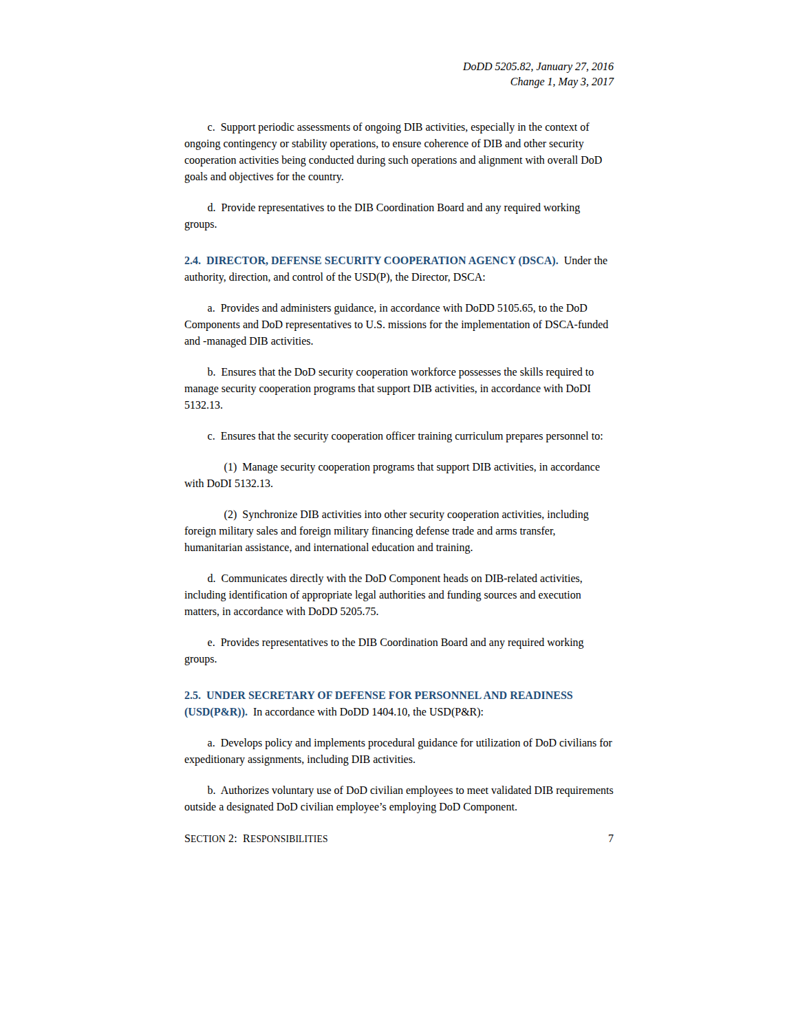DoDD 5205.82, January 27, 2016
Change 1, May 3, 2017
c. Support periodic assessments of ongoing DIB activities, especially in the context of ongoing contingency or stability operations, to ensure coherence of DIB and other security cooperation activities being conducted during such operations and alignment with overall DoD goals and objectives for the country.
d. Provide representatives to the DIB Coordination Board and any required working groups.
2.4. DIRECTOR, DEFENSE SECURITY COOPERATION AGENCY (DSCA). Under the authority, direction, and control of the USD(P), the Director, DSCA:
a. Provides and administers guidance, in accordance with DoDD 5105.65, to the DoD Components and DoD representatives to U.S. missions for the implementation of DSCA-funded and -managed DIB activities.
b. Ensures that the DoD security cooperation workforce possesses the skills required to manage security cooperation programs that support DIB activities, in accordance with DoDI 5132.13.
c. Ensures that the security cooperation officer training curriculum prepares personnel to:
(1) Manage security cooperation programs that support DIB activities, in accordance with DoDI 5132.13.
(2) Synchronize DIB activities into other security cooperation activities, including foreign military sales and foreign military financing defense trade and arms transfer, humanitarian assistance, and international education and training.
d. Communicates directly with the DoD Component heads on DIB-related activities, including identification of appropriate legal authorities and funding sources and execution matters, in accordance with DoDD 5205.75.
e. Provides representatives to the DIB Coordination Board and any required working groups.
2.5. UNDER SECRETARY OF DEFENSE FOR PERSONNEL AND READINESS (USD(P&R)). In accordance with DoDD 1404.10, the USD(P&R):
a. Develops policy and implements procedural guidance for utilization of DoD civilians for expeditionary assignments, including DIB activities.
b. Authorizes voluntary use of DoD civilian employees to meet validated DIB requirements outside a designated DoD civilian employee’s employing DoD Component.
SECTION 2: RESPONSIBILITIES 7